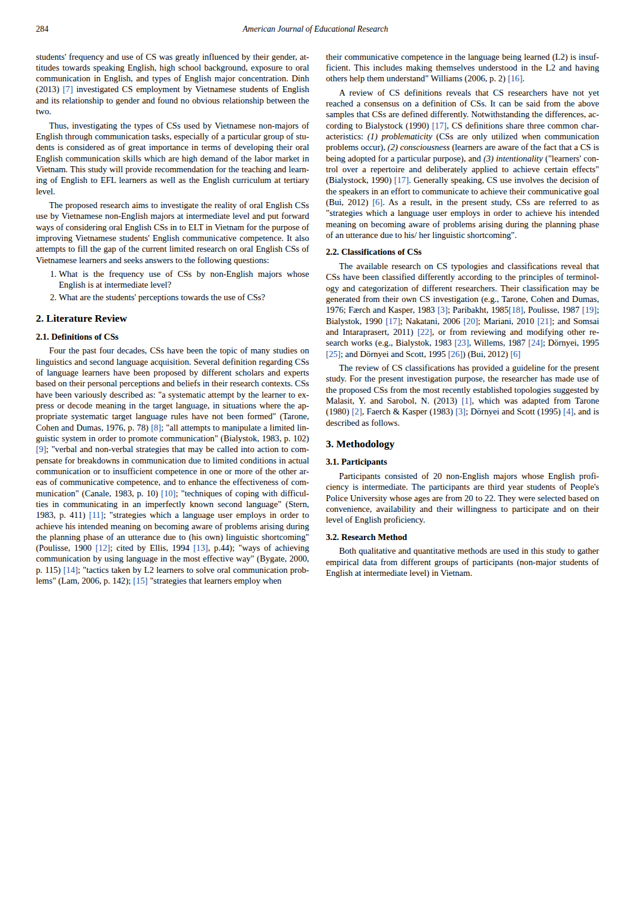284 American Journal of Educational Research
students' frequency and use of CS was greatly influenced by their gender, attitudes towards speaking English, high school background, exposure to oral communication in English, and types of English major concentration. Dinh (2013) [7] investigated CS employment by Vietnamese students of English and its relationship to gender and found no obvious relationship between the two.
Thus, investigating the types of CSs used by Vietnamese non-majors of English through communication tasks, especially of a particular group of students is considered as of great importance in terms of developing their oral English communication skills which are high demand of the labor market in Vietnam. This study will provide recommendation for the teaching and learning of English to EFL learners as well as the English curriculum at tertiary level.
The proposed research aims to investigate the reality of oral English CSs use by Vietnamese non-English majors at intermediate level and put forward ways of considering oral English CSs in to ELT in Vietnam for the purpose of improving Vietnamese students' English communicative competence. It also attempts to fill the gap of the current limited research on oral English CSs of Vietnamese learners and seeks answers to the following questions:
What is the frequency use of CSs by non-English majors whose English is at intermediate level?
What are the students' perceptions towards the use of CSs?
2. Literature Review
2.1. Definitions of CSs
Four the past four decades, CSs have been the topic of many studies on linguistics and second language acquisition. Several definition regarding CSs of language learners have been proposed by different scholars and experts based on their personal perceptions and beliefs in their research contexts. CSs have been variously described as: "a systematic attempt by the learner to express or decode meaning in the target language, in situations where the appropriate systematic target language rules have not been formed" (Tarone, Cohen and Dumas, 1976, p. 78) [8]; "all attempts to manipulate a limited linguistic system in order to promote communication" (Bialystok, 1983, p. 102) [9]; "verbal and non-verbal strategies that may be called into action to compensate for breakdowns in communication due to limited conditions in actual communication or to insufficient competence in one or more of the other areas of communicative competence, and to enhance the effectiveness of communication" (Canale, 1983, p. 10) [10]; "techniques of coping with difficulties in communicating in an imperfectly known second language" (Stern, 1983, p. 411) [11]; "strategies which a language user employs in order to achieve his intended meaning on becoming aware of problems arising during the planning phase of an utterance due to (his own) linguistic shortcoming" (Poulisse, 1900 [12]; cited by Ellis, 1994 [13], p.44); "ways of achieving communication by using language in the most effective way" (Bygate, 2000, p. 115) [14]; "tactics taken by L2 learners to solve oral communication problems" (Lam, 2006, p. 142); [15] "strategies that learners employ when
their communicative competence in the language being learned (L2) is insufficient. This includes making themselves understood in the L2 and having others help them understand" Williams (2006, p. 2) [16].
A review of CS definitions reveals that CS researchers have not yet reached a consensus on a definition of CSs. It can be said from the above samples that CSs are defined differently. Notwithstanding the differences, according to Bialystock (1990) [17], CS definitions share three common characteristics: (1) problematicity (CSs are only utilized when communication problems occur), (2) consciousness (learners are aware of the fact that a CS is being adopted for a particular purpose), and (3) intentionality ("learners' control over a repertoire and deliberately applied to achieve certain effects" (Bialystock, 1990) [17]. Generally speaking, CS use involves the decision of the speakers in an effort to communicate to achieve their communicative goal (Bui, 2012) [6]. As a result, in the present study, CSs are referred to as "strategies which a language user employs in order to achieve his intended meaning on becoming aware of problems arising during the planning phase of an utterance due to his/ her linguistic shortcoming".
2.2. Classifications of CSs
The available research on CS typologies and classifications reveal that CSs have been classified differently according to the principles of terminology and categorization of different researchers. Their classification may be generated from their own CS investigation (e.g., Tarone, Cohen and Dumas, 1976; Færch and Kasper, 1983 [3]; Paribakht, 1985[18], Poulisse, 1987 [19]; Bialystok, 1990 [17]; Nakatani, 2006 [20]; Mariani, 2010 [21]; and Somsai and Intaraprasert, 2011) [22], or from reviewing and modifying other research works (e.g., Bialystok, 1983 [23], Willems, 1987 [24]; Dörnyei, 1995 [25]; and Dörnyei and Scott, 1995 [26]) (Bui, 2012) [6]
The review of CS classifications has provided a guideline for the present study. For the present investigation purpose, the researcher has made use of the proposed CSs from the most recently established topologies suggested by Malasit, Y. and Sarobol, N. (2013) [1], which was adapted from Tarone (1980) [2], Faerch & Kasper (1983) [3]; Dörnyei and Scott (1995) [4], and is described as follows.
3. Methodology
3.1. Participants
Participants consisted of 20 non-English majors whose English proficiency is intermediate. The participants are third year students of People's Police University whose ages are from 20 to 22. They were selected based on convenience, availability and their willingness to participate and on their level of English proficiency.
3.2. Research Method
Both qualitative and quantitative methods are used in this study to gather empirical data from different groups of participants (non-major students of English at intermediate level) in Vietnam.